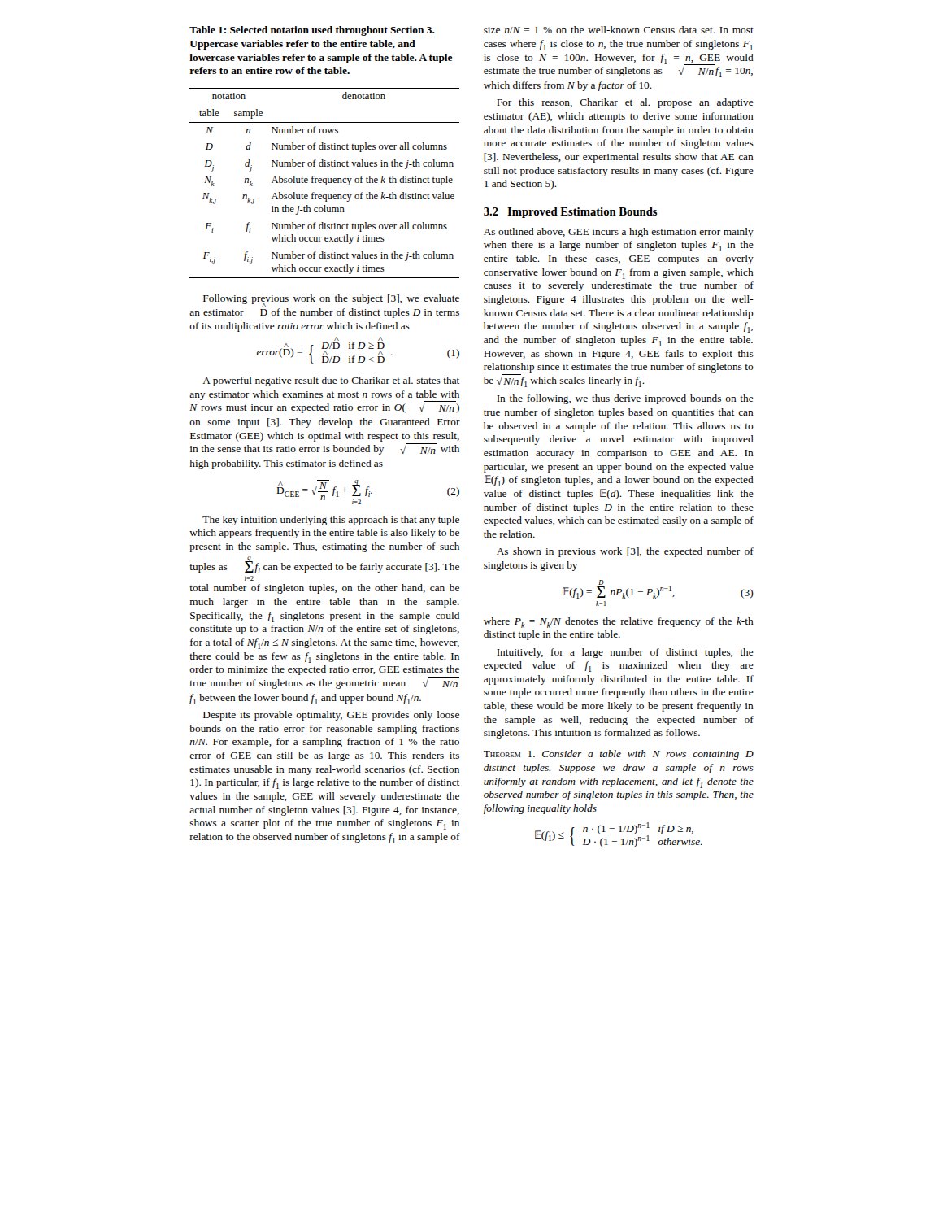Table 1: Selected notation used throughout Section 3. Uppercase variables refer to the entire table, and lowercase variables refer to a sample of the table. A tuple refers to an entire row of the table.
| notation | denotation |
| --- | --- |
| table | sample | |
| N | n | Number of rows |
| D | d | Number of distinct tuples over all columns |
| D j | d j | Number of distinct values in the j -th column |
| N k | n k | Absolute frequency of the k -th distinct tuple |
| N k,j | n k,j | Absolute frequency of the k -th distinct value in the j -th column |
| F i | f i | Number of distinct tuples over all columns which occur exactly i times |
| F i,j | f i,j | Number of distinct values in the j -th column which occur exactly i times |
Following previous work on the subject [3], we evaluate an estimator D of the number of distinct tuples D in terms of its multiplicative ratio error which is defined as
error(D) = { D/D if D ≥ D D/D if D < D . (1)
A powerful negative result due to Charikar et al. states that any estimator which examines at most n rows of a table with N rows must incur an expected ratio error in O(√N/n) on some input [3]. They develop the Guaranteed Error Estimator (GEE) which is optimal with respect to this result, in the sense that its ratio error is bounded by √N/n with high probability. This estimator is defined as
DGEE = √Nn f1 + qΣi=2 fi. (2)
The key intuition underlying this approach is that any tuple which appears frequently in the entire table is also likely to be present in the sample. Thus, estimating the number of such tuples as qΣi=2 fi can be expected to be fairly accurate [3]. The total number of singleton tuples, on the other hand, can be much larger in the entire table than in the sample. Specifically, the f1 singletons present in the sample could constitute up to a fraction N/n of the entire set of singletons, for a total of Nf1/n ≤ N singletons. At the same time, however, there could be as few as f1 singletons in the entire table. In order to minimize the expected ratio error, GEE estimates the true number of singletons as the geometric mean √N/n f1 between the lower bound f1 and upper bound Nf1/n.
Despite its provable optimality, GEE provides only loose bounds on the ratio error for reasonable sampling fractions n/N. For example, for a sampling fraction of 1 % the ratio error of GEE can still be as large as 10. This renders its estimates unusable in many real-world scenarios (cf. Section 1). In particular, if f1 is large relative to the number of distinct values in the sample, GEE will severely underestimate the actual number of singleton values [3]. Figure 4, for instance, shows a scatter plot of the true number of singletons F1 in relation to the observed number of singletons f1 in a sample of size n/N = 1 % on the well-known Census data set. In most cases where f1 is close to n, the true number of singletons F1 is close to N = 100n. However, for f1 = n, GEE would estimate the true number of singletons as √N/n f1 = 10n, which differs from N by a factor of 10.
For this reason, Charikar et al. propose an adaptive estimator (AE), which attempts to derive some information about the data distribution from the sample in order to obtain more accurate estimates of the number of singleton values [3]. Nevertheless, our experimental results show that AE can still not produce satisfactory results in many cases (cf. Figure 1 and Section 5).
3.2 Improved Estimation Bounds
As outlined above, GEE incurs a high estimation error mainly when there is a large number of singleton tuples F1 in the entire table. In these cases, GEE computes an overly conservative lower bound on F1 from a given sample, which causes it to severely underestimate the true number of singletons. Figure 4 illustrates this problem on the well-known Census data set. There is a clear nonlinear relationship between the number of singletons observed in a sample f1, and the number of singleton tuples F1 in the entire table. However, as shown in Figure 4, GEE fails to exploit this relationship since it estimates the true number of singletons to be √N/n f1 which scales linearly in f1.
In the following, we thus derive improved bounds on the true number of singleton tuples based on quantities that can be observed in a sample of the relation. This allows us to subsequently derive a novel estimator with improved estimation accuracy in comparison to GEE and AE. In particular, we present an upper bound on the expected value 𝔼(f1) of singleton tuples, and a lower bound on the expected value of distinct tuples 𝔼(d). These inequalities link the number of distinct tuples D in the entire relation to these expected values, which can be estimated easily on a sample of the relation.
As shown in previous work [3], the expected number of singletons is given by
𝔼(f1) = DΣk=1 nPk(1 − Pk)n−1, (3)
where Pk = Nk/N denotes the relative frequency of the k-th distinct tuple in the entire table.
Intuitively, for a large number of distinct tuples, the expected value of f1 is maximized when they are approximately uniformly distributed in the entire table. If some tuple occurred more frequently than others in the entire table, these would be more likely to be present frequently in the sample as well, reducing the expected number of singletons. This intuition is formalized as follows.
Theorem 1. Consider a table with N rows containing D distinct tuples. Suppose we draw a sample of n rows uniformly at random with replacement, and let f1 denote the observed number of singleton tuples in this sample. Then, the following inequality holds
𝔼(f1) ≤ { n · (1 − 1/D)n−1 if D ≥ n, D · (1 − 1/n)n−1 otherwise.